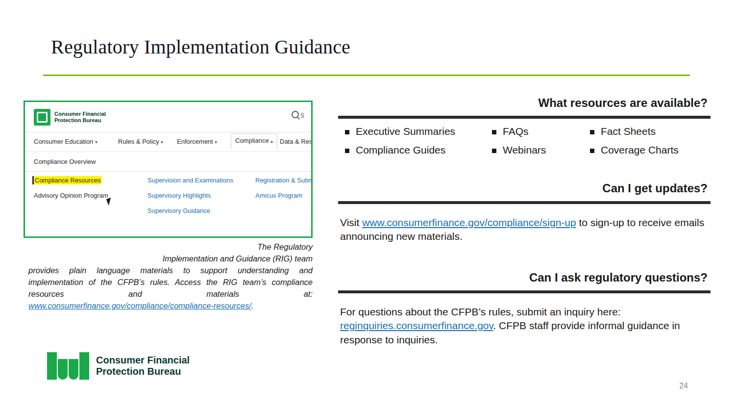Regulatory Implementation Guidance
Consumer Financial
Protection Bureau
S
Consumer Education ▾
Rules & Policy ▾
Enforcement ▾
Compliance ▴
Data & Research ▾
New
Compliance Overview
Compliance Resources
Advisory Opinion Program
Supervision and Examinations
Supervisory Highlights
Supervisory Guidance
Registration & Submission
Amicus Program
The Regulatory Implementation and Guidance (RIG) team provides plain language materials to support understanding and implementation of the CFPB’s rules. Access the RIG team’s compliance resources and materials at: www.consumerfinance.gov/compliance/compliance-resources/.
Consumer Financial
Protection Bureau
What resources are available?
Executive Summaries
Compliance Guides
FAQs
Webinars
Fact Sheets
Coverage Charts
Can I get updates?
Visit www.consumerfinance.gov/compliance/sign-up to sign-up to receive emails announcing new materials.
Can I ask regulatory questions?
For questions about the CFPB’s rules, submit an inquiry here: reginquiries.consumerfinance.gov. CFPB staff provide informal guidance in response to inquiries.
24